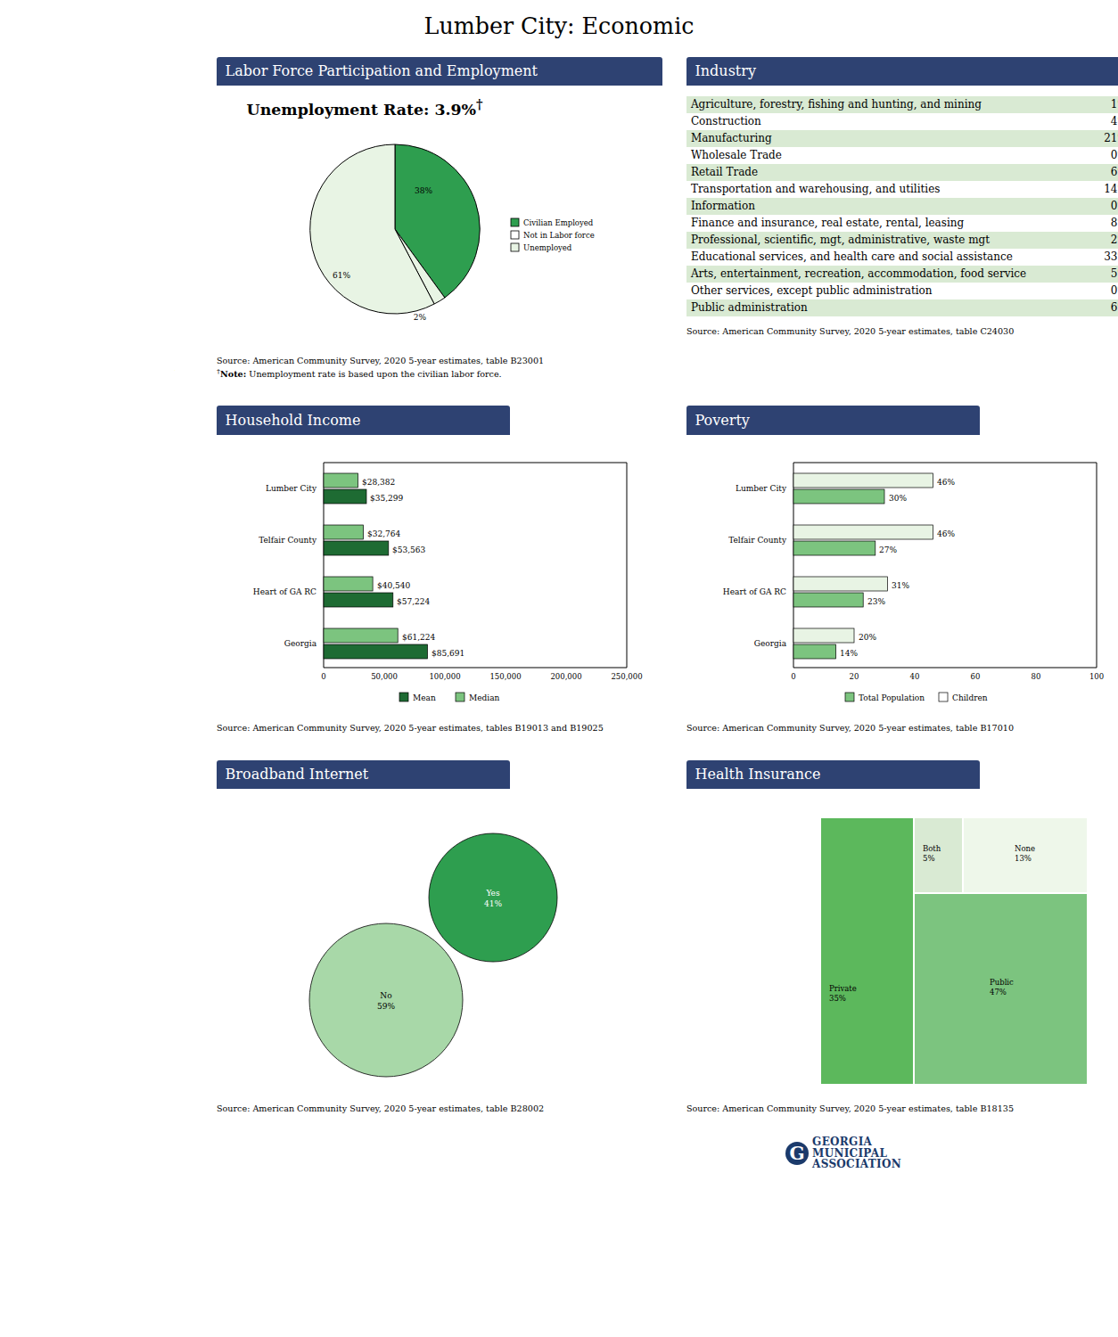Lumber City: Economic
Labor Force Participation and Employment
Unemployment Rate: 3.9%†
38% 2% 61% Civilian Employed Not in Labor force Unemployed
Source: American Community Survey, 2020 5-year estimates, table B23001
†Note: Unemployment rate is based upon the civilian labor force.
Industry
| Agriculture, forestry, fishing and hunting, and mining | 1% |
| Construction | 4% |
| Manufacturing | 21% |
| Wholesale Trade | 0% |
| Retail Trade | 6% |
| Transportation and warehousing, and utilities | 14% |
| Information | 0% |
| Finance and insurance, real estate, rental, leasing | 8% |
| Professional, scientific, mgt, administrative, waste mgt | 2% |
| Educational services, and health care and social assistance | 33% |
| Arts, entertainment, recreation, accommodation, food service | 5% |
| Other services, except public administration | 0% |
| Public administration | 6% |
Source: American Community Survey, 2020 5-year estimates, table C24030
Household Income
$28,382 $35,299 Lumber City $32,764 $53,563 Telfair County $40,540 $57,224 Heart of GA RC $61,224 $85,691 Georgia 0 50,000 100,000 150,000 200,000 250,000 Mean Median
Source: American Community Survey, 2020 5-year estimates, tables B19013 and B19025
Poverty
46% 30% Lumber City 46% 27% Telfair County 31% 23% Heart of GA RC 20% 14% Georgia 0 20 40 60 80 100 Total Population Children
Source: American Community Survey, 2020 5-year estimates, table B17010
Broadband Internet
Yes 41% No 59%
Source: American Community Survey, 2020 5-year estimates, table B28002
Health Insurance
Private 35% Both 5% None 13% Public 47%
Source: American Community Survey, 2020 5-year estimates, table B18135
GGEORGIA
MUNICIPAL
ASSOCIATION